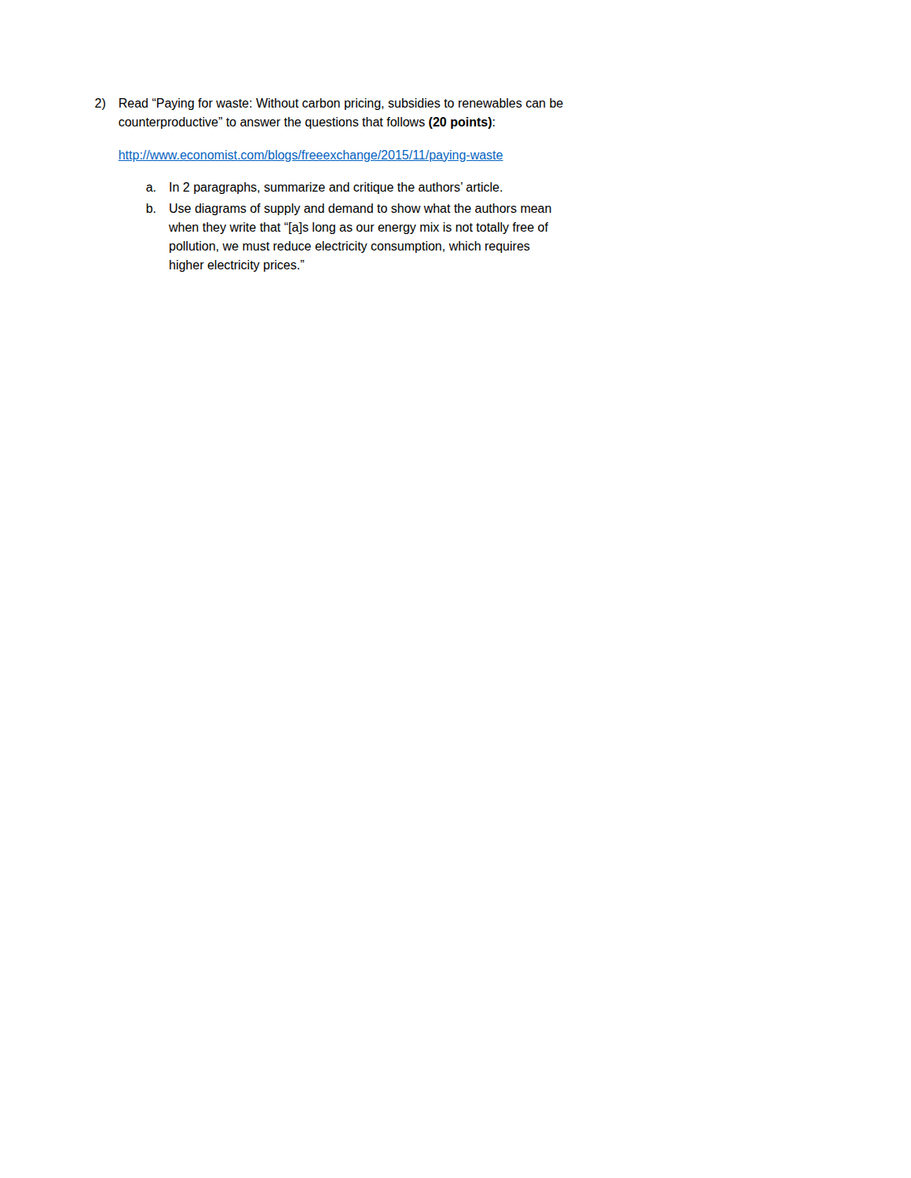Read “Paying for waste: Without carbon pricing, subsidies to renewables can be counterproductive” to answer the questions that follows (20 points):
http://www.economist.com/blogs/freeexchange/2015/11/paying-waste
In 2 paragraphs, summarize and critique the authors’ article.
Use diagrams of supply and demand to show what the authors mean when they write that “[a]s long as our energy mix is not totally free of pollution, we must reduce electricity consumption, which requires higher electricity prices.”